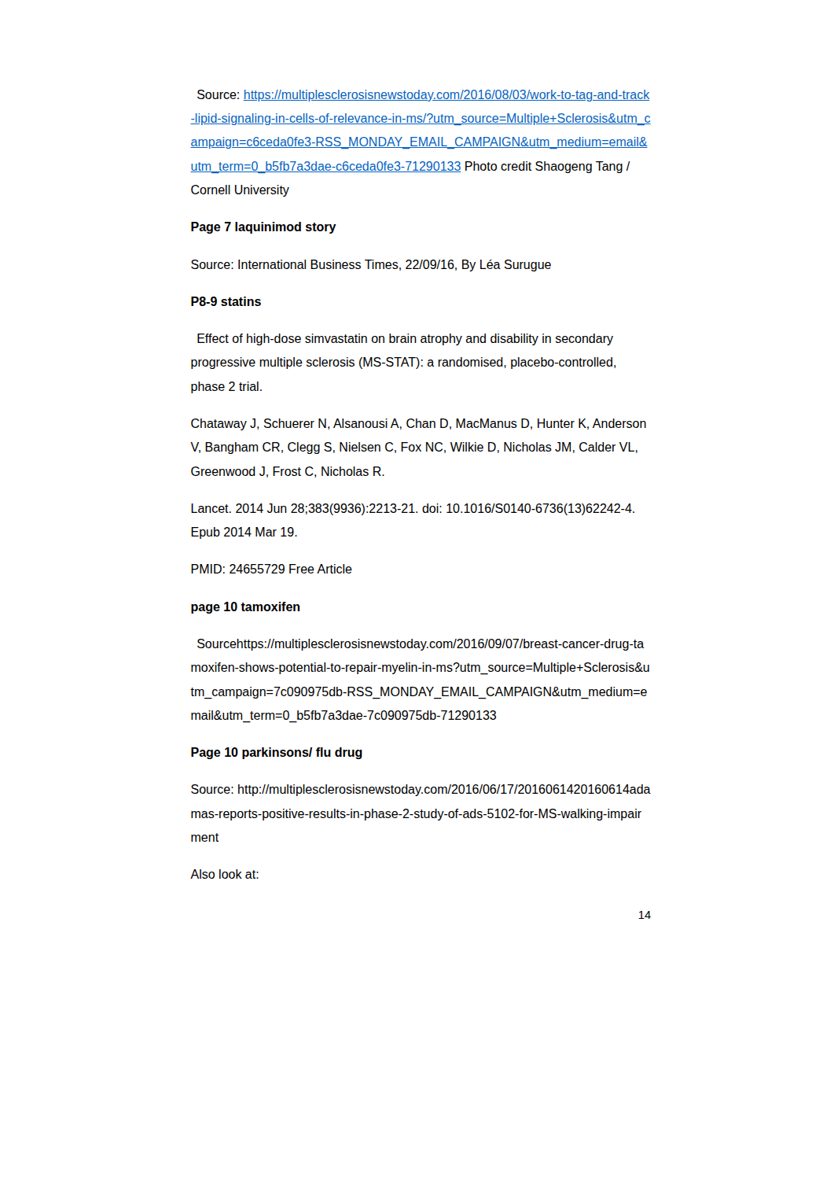Source: https://multiplesclerosisnewstoday.com/2016/08/03/work-to-tag-and-track-lipid-signaling-in-cells-of-relevance-in-ms/?utm_source=Multiple+Sclerosis&utm_campaign=c6ceda0fe3-RSS_MONDAY_EMAIL_CAMPAIGN&utm_medium=email&utm_term=0_b5fb7a3dae-c6ceda0fe3-71290133 Photo credit Shaogeng Tang / Cornell University
Page 7 laquinimod story
Source: International Business Times, 22/09/16, By Léa Surugue
P8-9 statins
Effect of high-dose simvastatin on brain atrophy and disability in secondary progressive multiple sclerosis (MS-STAT): a randomised, placebo-controlled, phase 2 trial.
Chataway J, Schuerer N, Alsanousi A, Chan D, MacManus D, Hunter K, Anderson V, Bangham CR, Clegg S, Nielsen C, Fox NC, Wilkie D, Nicholas JM, Calder VL, Greenwood J, Frost C, Nicholas R.
Lancet. 2014 Jun 28;383(9936):2213-21. doi: 10.1016/S0140-6736(13)62242-4. Epub 2014 Mar 19.
PMID: 24655729 Free Article
page 10 tamoxifen
Sourcehttps://multiplesclerosisnewstoday.com/2016/09/07/breast-cancer-drug-tamoxifen-shows-potential-to-repair-myelin-in-ms?utm_source=Multiple+Sclerosis&utm_campaign=7c090975db-RSS_MONDAY_EMAIL_CAMPAIGN&utm_medium=email&utm_term=0_b5fb7a3dae-7c090975db-71290133
Page 10 parkinsons/ flu drug
Source: http://multiplesclerosisnewstoday.com/2016/06/17/2016061420160614adamas-reports-positive-results-in-phase-2-study-of-ads-5102-for-MS-walking-impairment
Also look at:
14